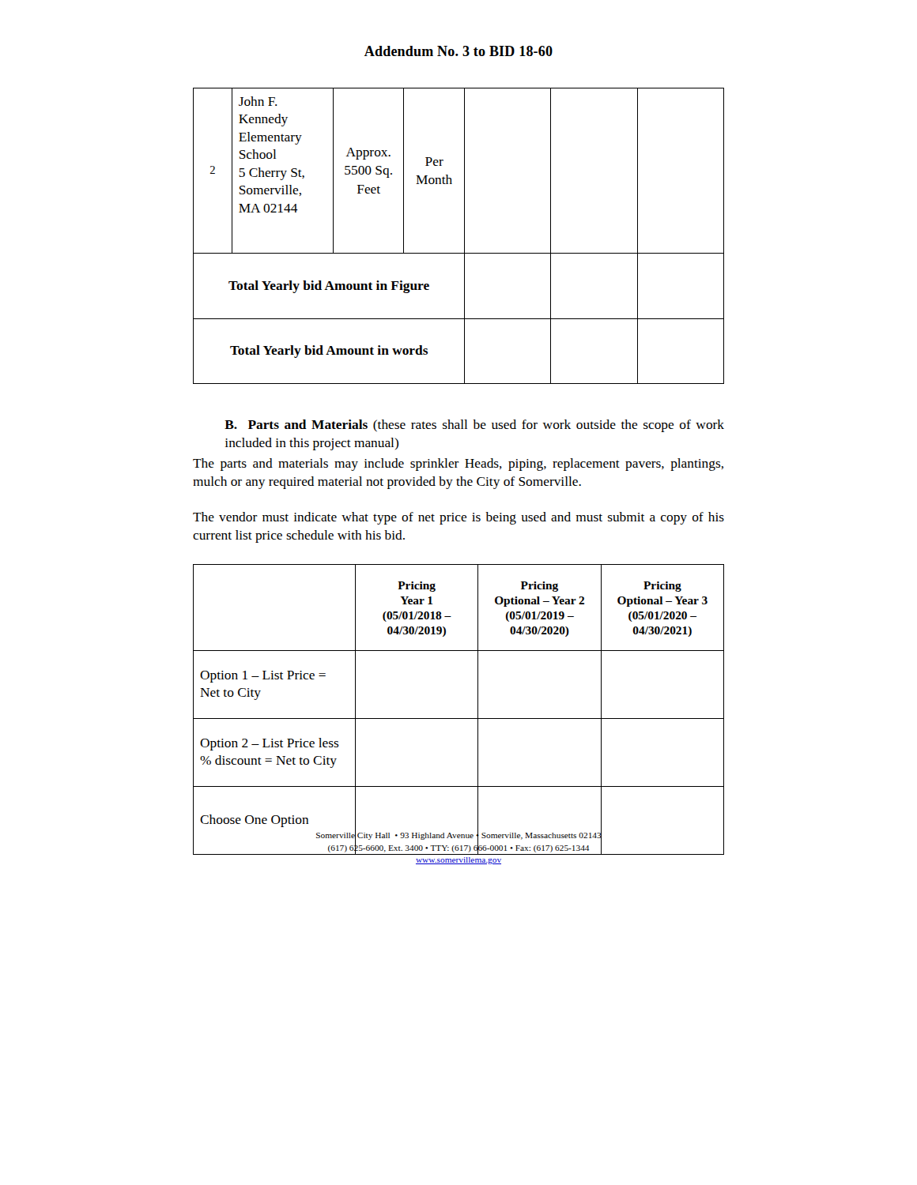Addendum No. 3 to BID 18-60
| 2 | John F. Kennedy Elementary School 5 Cherry St, Somerville, MA 02144 | Approx. 5500 Sq. Feet | Per Month | | | |
| Total Yearly bid Amount in Figure | | | |
| Total Yearly bid Amount in words | | | |
B. P arts and Materials (these rates shall be used for work outside the scope of work included in this project manual)
The parts and materials may include sprinkler Heads, piping, replacement pavers, plantings, mulch or any required material not provided by the City of Somerville.
The vendor must indicate what type of net price is being used and must submit a copy of his current list price schedule with his bid.
| | Pricing Year 1 (05/01/2018 – 04/30/2019) | Pricing Optional – Year 2 (05/01/2019 – 04/30/2020) | Pricing Optional – Year 3 (05/01/2020 – 04/30/2021) |
| --- | --- | --- | --- |
| Option 1 – List Price = Net to City | | | |
| Option 2 – List Price less % discount = Net to City | | | |
| Choose One Option | | | |
Somerville City Hall • 93 Highland Avenue • Somerville, Massachusetts 02143
(617) 625-6600, Ext. 3400 • TTY: (617) 666-0001 • Fax: (617) 625-1344
www.somervillema.gov